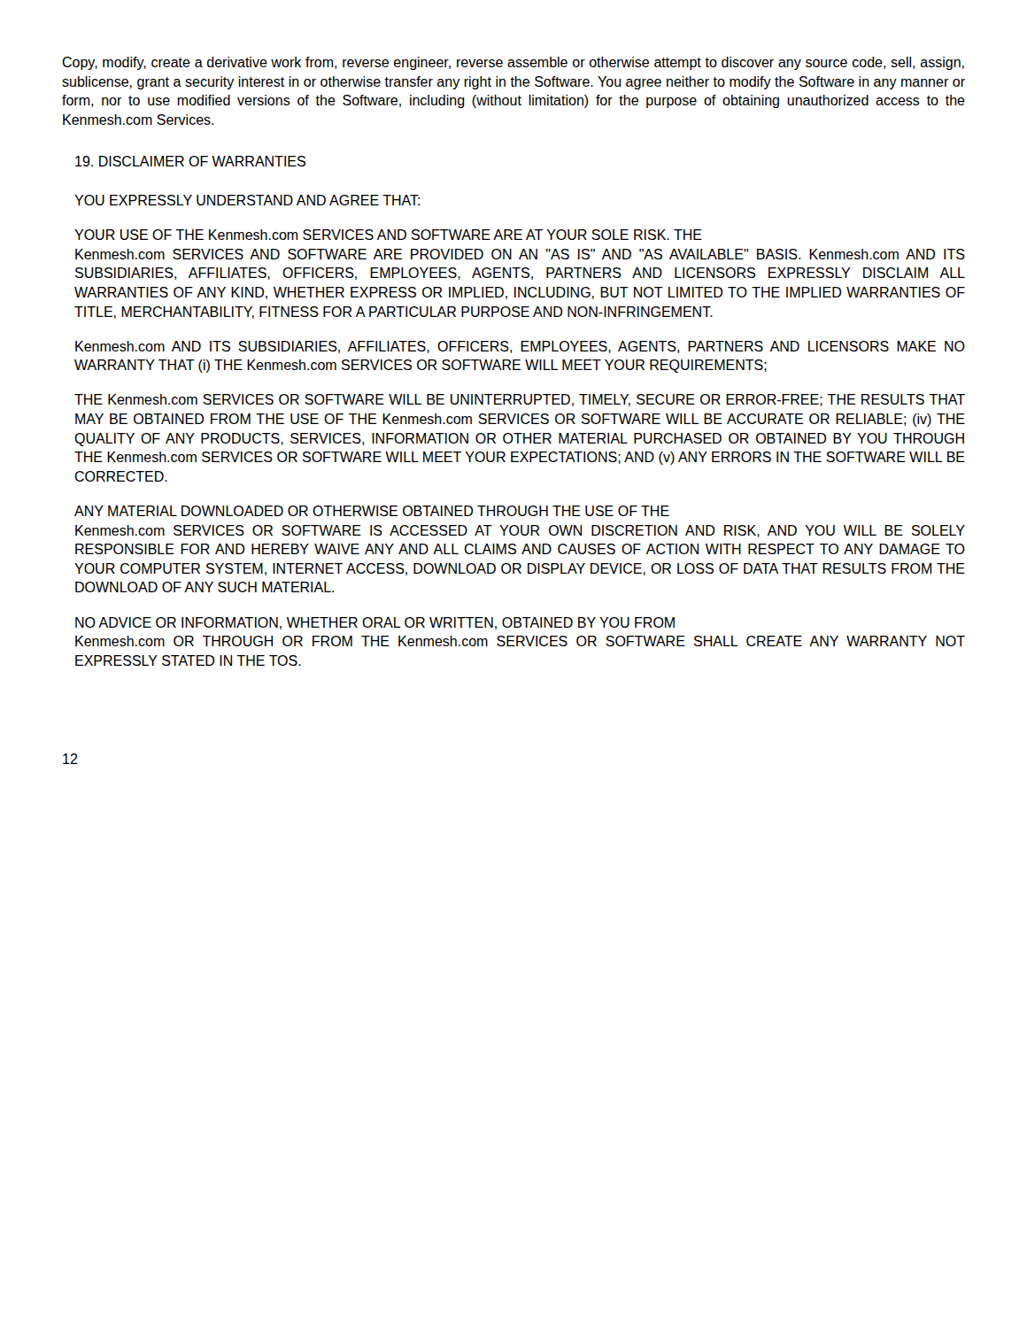Copy, modify, create a derivative work from, reverse engineer, reverse assemble or otherwise attempt to discover any source code, sell, assign, sublicense, grant a security interest in or otherwise transfer any right in the Software. You agree neither to modify the Software in any manner or form, nor to use modified versions of the Software, including (without limitation) for the purpose of obtaining unauthorized access to the Kenmesh.com Services.
19. DISCLAIMER OF WARRANTIES
YOU EXPRESSLY UNDERSTAND AND AGREE THAT:
YOUR USE OF THE Kenmesh.com SERVICES AND SOFTWARE ARE AT YOUR SOLE RISK. THE
Kenmesh.com SERVICES AND SOFTWARE ARE PROVIDED ON AN "AS IS" AND "AS AVAILABLE" BASIS. Kenmesh.com AND ITS SUBSIDIARIES, AFFILIATES, OFFICERS, EMPLOYEES, AGENTS, PARTNERS AND LICENSORS EXPRESSLY DISCLAIM ALL WARRANTIES OF ANY KIND, WHETHER EXPRESS OR IMPLIED, INCLUDING, BUT NOT LIMITED TO THE IMPLIED WARRANTIES OF TITLE, MERCHANTABILITY, FITNESS FOR A PARTICULAR PURPOSE AND NON-INFRINGEMENT.
Kenmesh.com AND ITS SUBSIDIARIES, AFFILIATES, OFFICERS, EMPLOYEES, AGENTS, PARTNERS AND LICENSORS MAKE NO WARRANTY THAT (i) THE Kenmesh.com SERVICES OR SOFTWARE WILL MEET YOUR REQUIREMENTS;
THE Kenmesh.com SERVICES OR SOFTWARE WILL BE UNINTERRUPTED, TIMELY, SECURE OR ERROR-FREE; THE RESULTS THAT MAY BE OBTAINED FROM THE USE OF THE Kenmesh.com SERVICES OR SOFTWARE WILL BE ACCURATE OR RELIABLE; (iv) THE QUALITY OF ANY PRODUCTS, SERVICES, INFORMATION OR OTHER MATERIAL PURCHASED OR OBTAINED BY YOU THROUGH THE Kenmesh.com SERVICES OR SOFTWARE WILL MEET YOUR EXPECTATIONS; AND (v) ANY ERRORS IN THE SOFTWARE WILL BE CORRECTED.
ANY MATERIAL DOWNLOADED OR OTHERWISE OBTAINED THROUGH THE USE OF THE
Kenmesh.com SERVICES OR SOFTWARE IS ACCESSED AT YOUR OWN DISCRETION AND RISK, AND YOU WILL BE SOLELY RESPONSIBLE FOR AND HEREBY WAIVE ANY AND ALL CLAIMS AND CAUSES OF ACTION WITH RESPECT TO ANY DAMAGE TO YOUR COMPUTER SYSTEM, INTERNET ACCESS, DOWNLOAD OR DISPLAY DEVICE, OR LOSS OF DATA THAT RESULTS FROM THE DOWNLOAD OF ANY SUCH MATERIAL.
NO ADVICE OR INFORMATION, WHETHER ORAL OR WRITTEN, OBTAINED BY YOU FROM
Kenmesh.com OR THROUGH OR FROM THE Kenmesh.com SERVICES OR SOFTWARE SHALL CREATE ANY WARRANTY NOT EXPRESSLY STATED IN THE TOS.
12